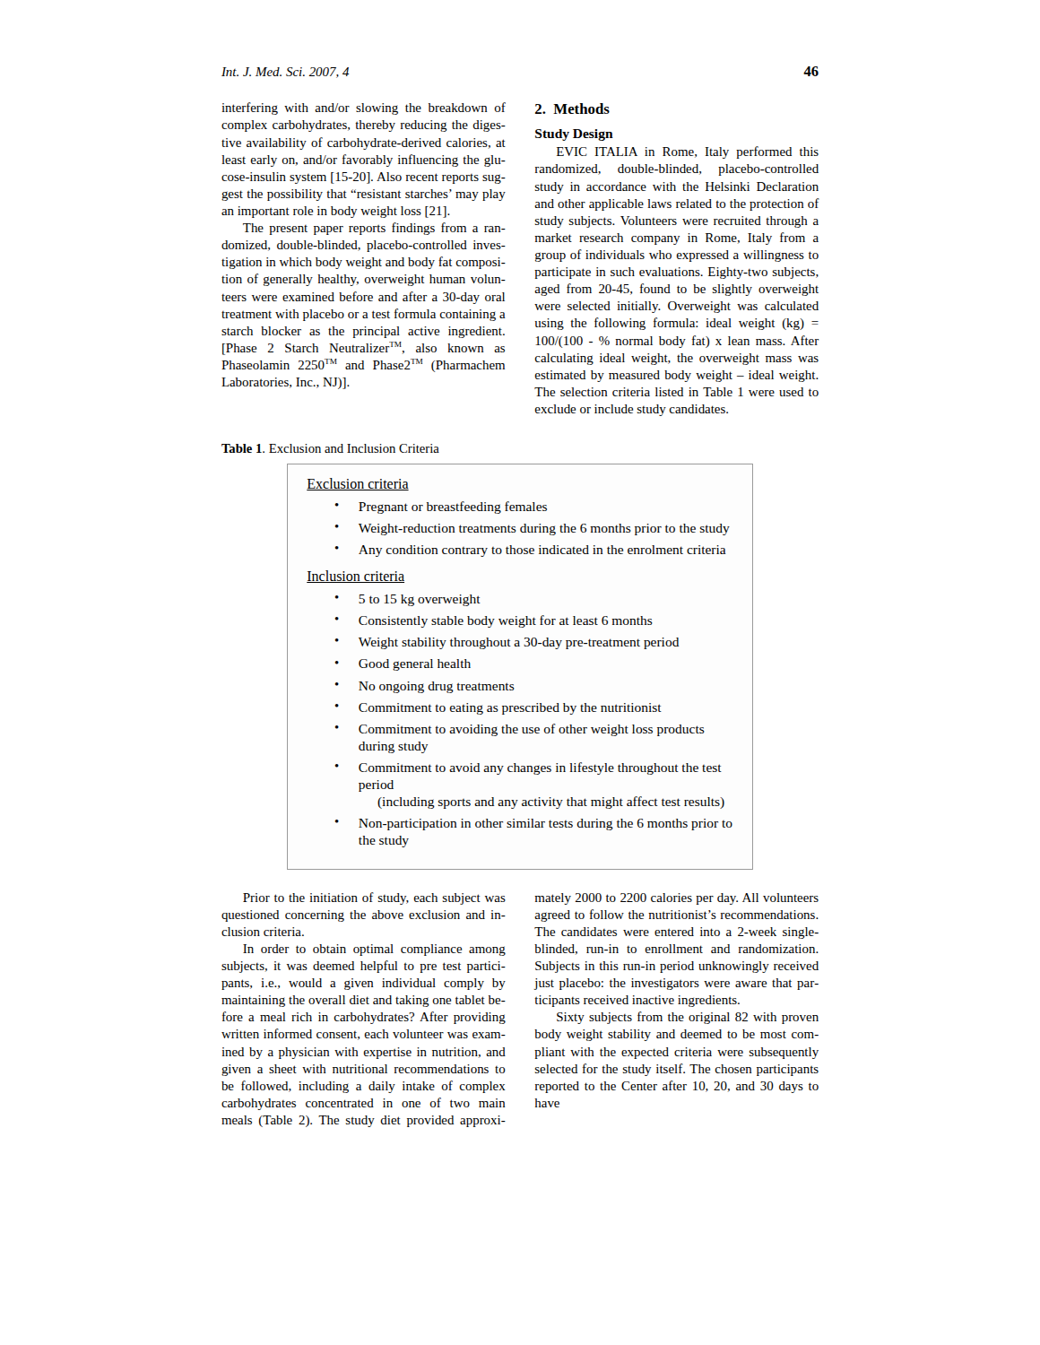Int. J. Med. Sci. 2007, 4
46
interfering with and/or slowing the breakdown of complex carbohydrates, thereby reducing the digestive availability of carbohydrate-derived calories, at least early on, and/or favorably influencing the glucose-insulin system [15-20]. Also recent reports suggest the possibility that “resistant starches’ may play an important role in body weight loss [21].
The present paper reports findings from a randomized, double-blinded, placebo-controlled investigation in which body weight and body fat composition of generally healthy, overweight human volunteers were examined before and after a 30-day oral treatment with placebo or a test formula containing a starch blocker as the principal active ingredient. [Phase 2 Starch NeutralizerTM, also known as Phaseolamin 2250TM and Phase2TM (Pharmachem Laboratories, Inc., NJ)].
2. Methods
Study Design
EVIC ITALIA in Rome, Italy performed this randomized, double-blinded, placebo-controlled study in accordance with the Helsinki Declaration and other applicable laws related to the protection of study subjects. Volunteers were recruited through a market research company in Rome, Italy from a group of individuals who expressed a willingness to participate in such evaluations. Eighty-two subjects, aged from 20-45, found to be slightly overweight were selected initially. Overweight was calculated using the following formula: ideal weight (kg) = 100/(100 - % normal body fat) x lean mass. After calculating ideal weight, the overweight mass was estimated by measured body weight – ideal weight. The selection criteria listed in Table 1 were used to exclude or include study candidates.
Table 1. Exclusion and Inclusion Criteria
| Exclusion criteria Pregnant or breastfeeding females Weight-reduction treatments during the 6 months prior to the study Any condition contrary to those indicated in the enrolment criteria Inclusion criteria 5 to 15 kg overweight Consistently stable body weight for at least 6 months Weight stability throughout a 30-day pre-treatment period Good general health No ongoing drug treatments Commitment to eating as prescribed by the nutritionist Commitment to avoiding the use of other weight loss products during study Commitment to avoid any changes in lifestyle throughout the test period (including sports and any activity that might affect test results) Non-participation in other similar tests during the 6 months prior to the study |
Prior to the initiation of study, each subject was questioned concerning the above exclusion and inclusion criteria.
In order to obtain optimal compliance among subjects, it was deemed helpful to pre test participants, i.e., would a given individual comply by maintaining the overall diet and taking one tablet before a meal rich in carbohydrates? After providing written informed consent, each volunteer was examined by a physician with expertise in nutrition, and given a sheet with nutritional recommendations to be followed, including a daily intake of complex carbohydrates concentrated in one of two main meals (Table 2). The study diet provided approximately 2000 to 2200 calories per day. All volunteers agreed to follow the nutritionist’s recommendations. The candidates were entered into a 2-week single-blinded, run-in to enrollment and randomization. Subjects in this run-in period unknowingly received just placebo: the investigators were aware that participants received inactive ingredients.
Sixty subjects from the original 82 with proven body weight stability and deemed to be most compliant with the expected criteria were subsequently selected for the study itself. The chosen participants reported to the Center after 10, 20, and 30 days to have